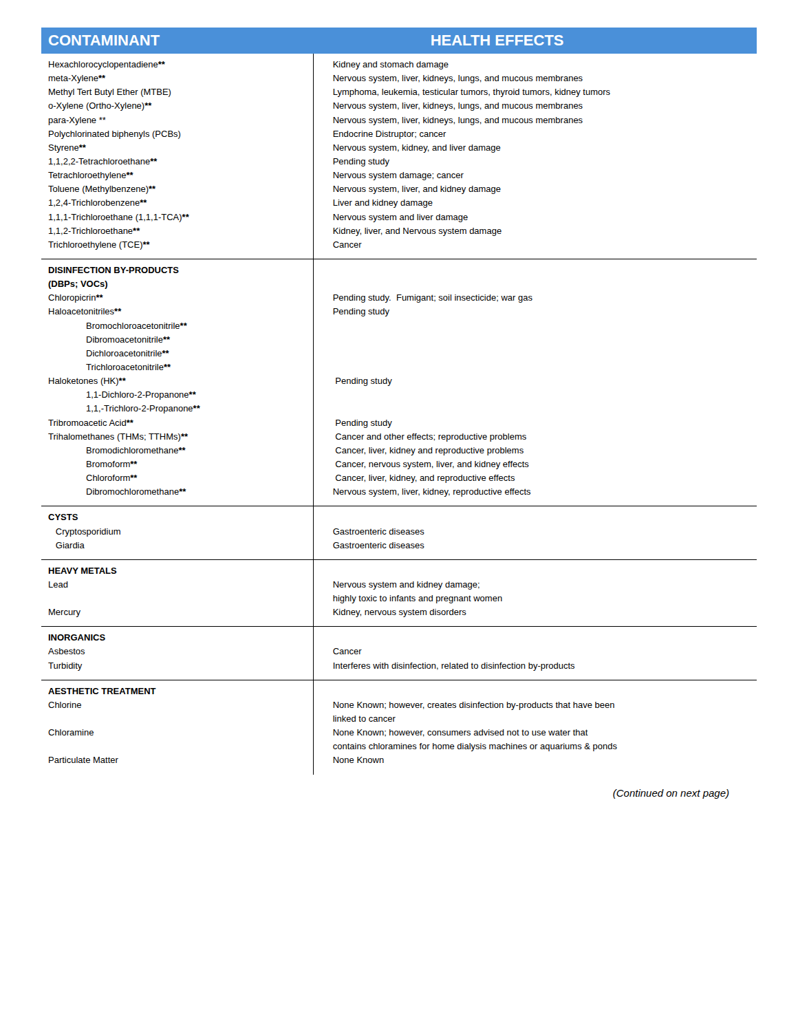| CONTAMINANT | HEALTH EFFECTS |
| --- | --- |
| Hexachlorocyclopentadiene ** meta-Xylene ** Methyl Tert Butyl Ether (MTBE) o-Xylene (Ortho-Xylene) ** para-Xylene ** Polychlorinated biphenyls (PCBs) Styrene ** 1,1,2,2-Tetrachloroethane ** Tetrachloroethylene ** Toluene (Methylbenzene) ** 1,2,4-Trichlorobenzene ** 1,1,1-Trichloroethane (1,1,1-TCA) ** 1,1,2-Trichloroethane ** Trichloroethylene (TCE) ** | Kidney and stomach damage Nervous system, liver, kidneys, lungs, and mucous membranes Lymphoma, leukemia, testicular tumors, thyroid tumors, kidney tumors Nervous system, liver, kidneys, lungs, and mucous membranes Nervous system, liver, kidneys, lungs, and mucous membranes Endocrine Distruptor; cancer Nervous system, kidney, and liver damage Pending study Nervous system damage; cancer Nervous system, liver, and kidney damage Liver and kidney damage Nervous system and liver damage Kidney, liver, and Nervous system damage Cancer |
| DISINFECTION BY-PRODUCTS (DBPs; VOCs) Chloropicrin ** Haloacetonitriles ** Bromochloroacetonitrile ** Dibromoacetonitrile ** Dichloroacetonitrile ** Trichloroacetonitrile ** Haloketones (HK) ** 1,1-Dichloro-2-Propanone ** 1,1,-Trichloro-2-Propanone ** Tribromoacetic Acid ** Trihalomethanes (THMs; TTHMs) ** Bromodichloromethane ** Bromoform ** Chloroform ** Dibromochloromethane ** | Pending study. Fumigant; soil insecticide; war gas Pending study Pending study Pending study Cancer and other effects; reproductive problems Cancer, liver, kidney and reproductive problems Cancer, nervous system, liver, and kidney effects Cancer, liver, kidney, and reproductive effects Nervous system, liver, kidney, reproductive effects |
| CYSTS Cryptosporidium Giardia | Gastroenteric diseases Gastroenteric diseases |
| HEAVY METALS Lead Mercury | Nervous system and kidney damage; highly toxic to infants and pregnant women Kidney, nervous system disorders |
| INORGANICS Asbestos Turbidity | Cancer Interferes with disinfection, related to disinfection by-products |
| AESTHETIC TREATMENT Chlorine Chloramine Particulate Matter | None Known; however, creates disinfection by-products that have been linked to cancer None Known; however, consumers advised not to use water that contains chloramines for home dialysis machines or aquariums & ponds None Known |
(Continued on next page)